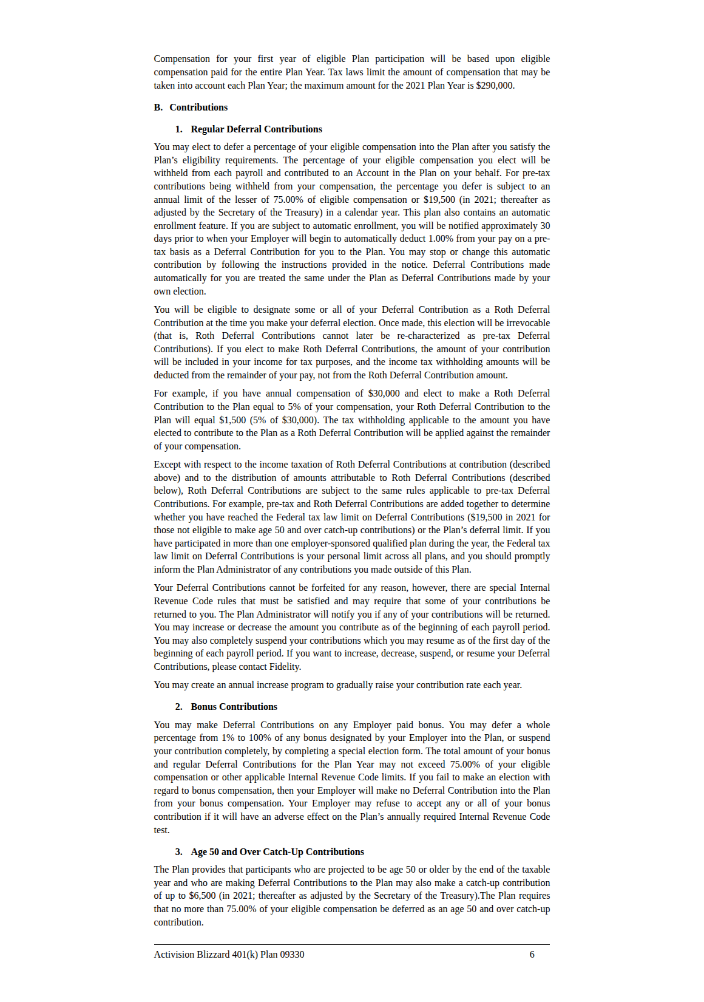Compensation for your first year of eligible Plan participation will be based upon eligible compensation paid for the entire Plan Year. Tax laws limit the amount of compensation that may be taken into account each Plan Year; the maximum amount for the 2021 Plan Year is $290,000.
B. Contributions
1. Regular Deferral Contributions
You may elect to defer a percentage of your eligible compensation into the Plan after you satisfy the Plan’s eligibility requirements. The percentage of your eligible compensation you elect will be withheld from each payroll and contributed to an Account in the Plan on your behalf. For pre-tax contributions being withheld from your compensation, the percentage you defer is subject to an annual limit of the lesser of 75.00% of eligible compensation or $19,500 (in 2021; thereafter as adjusted by the Secretary of the Treasury) in a calendar year. This plan also contains an automatic enrollment feature. If you are subject to automatic enrollment, you will be notified approximately 30 days prior to when your Employer will begin to automatically deduct 1.00% from your pay on a pre-tax basis as a Deferral Contribution for you to the Plan. You may stop or change this automatic contribution by following the instructions provided in the notice. Deferral Contributions made automatically for you are treated the same under the Plan as Deferral Contributions made by your own election.
You will be eligible to designate some or all of your Deferral Contribution as a Roth Deferral Contribution at the time you make your deferral election. Once made, this election will be irrevocable (that is, Roth Deferral Contributions cannot later be re-characterized as pre-tax Deferral Contributions). If you elect to make Roth Deferral Contributions, the amount of your contribution will be included in your income for tax purposes, and the income tax withholding amounts will be deducted from the remainder of your pay, not from the Roth Deferral Contribution amount.
For example, if you have annual compensation of $30,000 and elect to make a Roth Deferral Contribution to the Plan equal to 5% of your compensation, your Roth Deferral Contribution to the Plan will equal $1,500 (5% of $30,000). The tax withholding applicable to the amount you have elected to contribute to the Plan as a Roth Deferral Contribution will be applied against the remainder of your compensation.
Except with respect to the income taxation of Roth Deferral Contributions at contribution (described above) and to the distribution of amounts attributable to Roth Deferral Contributions (described below), Roth Deferral Contributions are subject to the same rules applicable to pre-tax Deferral Contributions. For example, pre-tax and Roth Deferral Contributions are added together to determine whether you have reached the Federal tax law limit on Deferral Contributions ($19,500 in 2021 for those not eligible to make age 50 and over catch-up contributions) or the Plan’s deferral limit. If you have participated in more than one employer-sponsored qualified plan during the year, the Federal tax law limit on Deferral Contributions is your personal limit across all plans, and you should promptly inform the Plan Administrator of any contributions you made outside of this Plan.
Your Deferral Contributions cannot be forfeited for any reason, however, there are special Internal Revenue Code rules that must be satisfied and may require that some of your contributions be returned to you. The Plan Administrator will notify you if any of your contributions will be returned. You may increase or decrease the amount you contribute as of the beginning of each payroll period. You may also completely suspend your contributions which you may resume as of the first day of the beginning of each payroll period. If you want to increase, decrease, suspend, or resume your Deferral Contributions, please contact Fidelity.
You may create an annual increase program to gradually raise your contribution rate each year.
2. Bonus Contributions
You may make Deferral Contributions on any Employer paid bonus. You may defer a whole percentage from 1% to 100% of any bonus designated by your Employer into the Plan, or suspend your contribution completely, by completing a special election form. The total amount of your bonus and regular Deferral Contributions for the Plan Year may not exceed 75.00% of your eligible compensation or other applicable Internal Revenue Code limits. If you fail to make an election with regard to bonus compensation, then your Employer will make no Deferral Contribution into the Plan from your bonus compensation. Your Employer may refuse to accept any or all of your bonus contribution if it will have an adverse effect on the Plan’s annually required Internal Revenue Code test.
3. Age 50 and Over Catch-Up Contributions
The Plan provides that participants who are projected to be age 50 or older by the end of the taxable year and who are making Deferral Contributions to the Plan may also make a catch-up contribution of up to $6,500 (in 2021; thereafter as adjusted by the Secretary of the Treasury).The Plan requires that no more than 75.00% of your eligible compensation be deferred as an age 50 and over catch-up contribution.
Activision Blizzard 401(k) Plan 09330
6